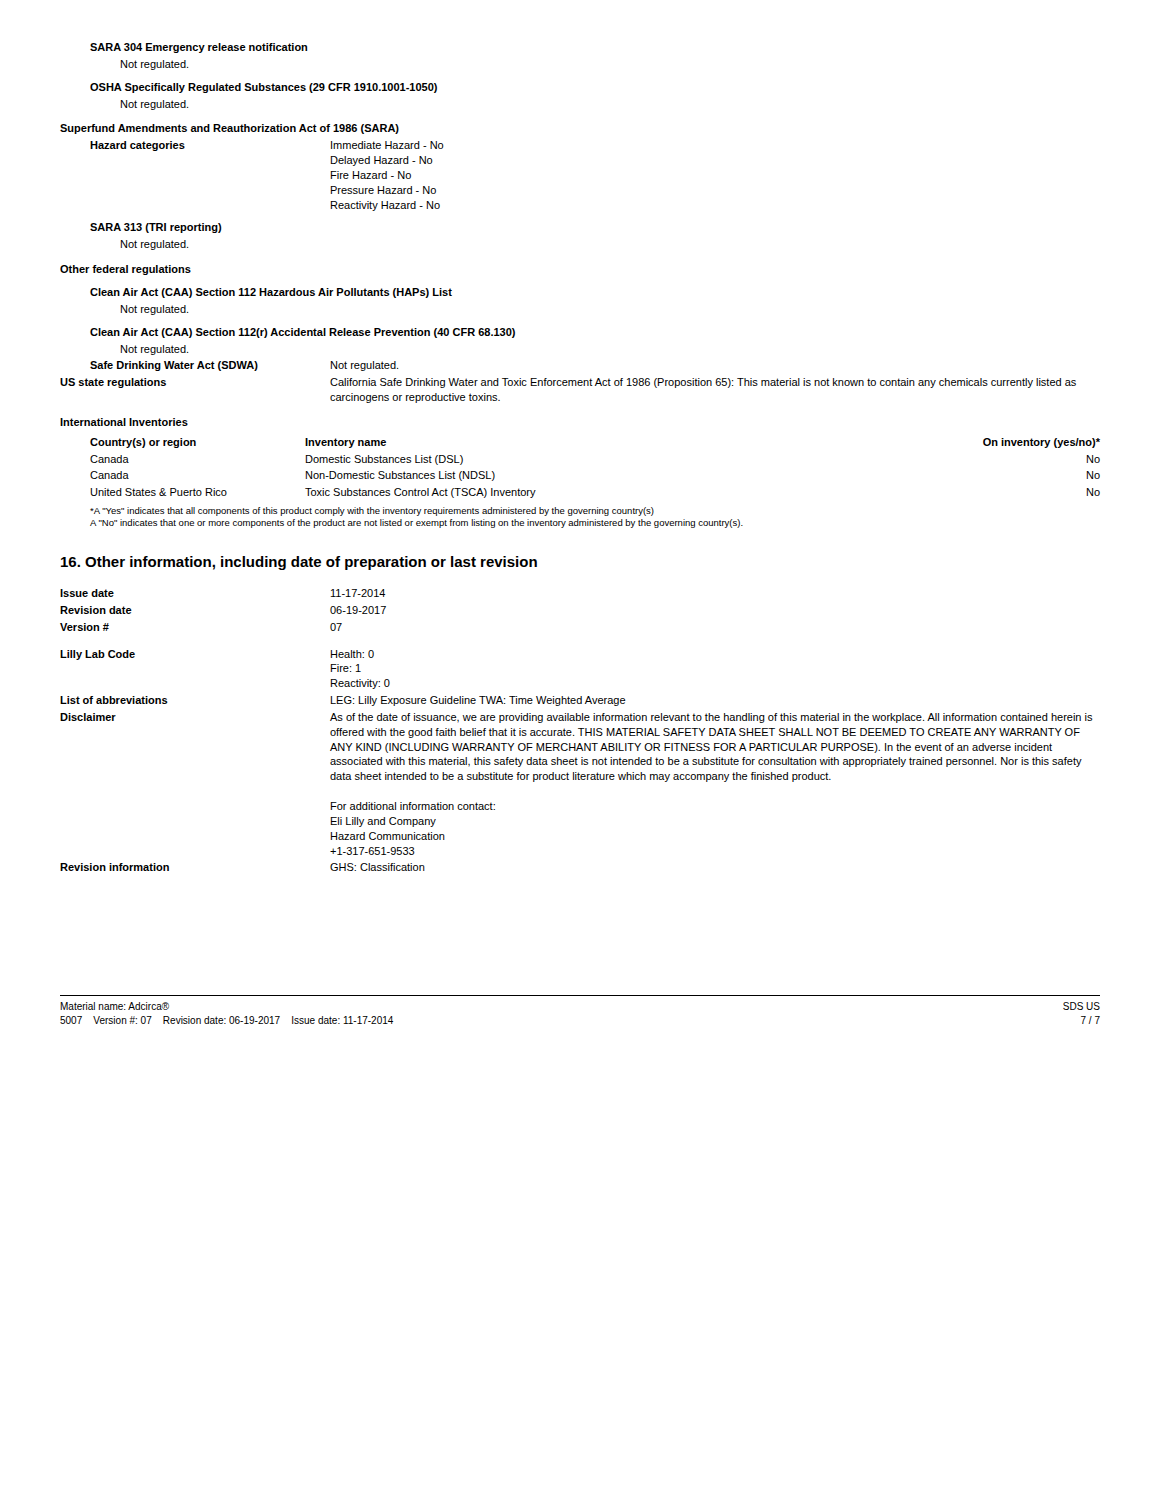SARA 304 Emergency release notification
Not regulated.
OSHA Specifically Regulated Substances (29 CFR 1910.1001-1050)
Not regulated.
Superfund Amendments and Reauthorization Act of 1986 (SARA)
Hazard categories
Immediate Hazard - No
Delayed Hazard - No
Fire Hazard - No
Pressure Hazard - No
Reactivity Hazard - No
SARA 313 (TRI reporting)
Not regulated.
Other federal regulations
Clean Air Act (CAA) Section 112 Hazardous Air Pollutants (HAPs) List
Not regulated.
Clean Air Act (CAA) Section 112(r) Accidental Release Prevention (40 CFR 68.130)
Not regulated.
Safe Drinking Water Act (SDWA)
Not regulated.
US state regulations
California Safe Drinking Water and Toxic Enforcement Act of 1986 (Proposition 65): This material is not known to contain any chemicals currently listed as carcinogens or reproductive toxins.
International Inventories
| Country(s) or region | Inventory name | On inventory (yes/no)* |
| --- | --- | --- |
| Canada | Domestic Substances List (DSL) | No |
| Canada | Non-Domestic Substances List (NDSL) | No |
| United States & Puerto Rico | Toxic Substances Control Act (TSCA) Inventory | No |
*A "Yes" indicates that all components of this product comply with the inventory requirements administered by the governing country(s)
A "No" indicates that one or more components of the product are not listed or exempt from listing on the inventory administered by the governing country(s).
16. Other information, including date of preparation or last revision
Issue date
11-17-2014
Revision date
06-19-2017
Version #
07
Lilly Lab Code
Health: 0
Fire: 1
Reactivity: 0
List of abbreviations
LEG: Lilly Exposure Guideline TWA: Time Weighted Average
Disclaimer
As of the date of issuance, we are providing available information relevant to the handling of this material in the workplace. All information contained herein is offered with the good faith belief that it is accurate. THIS MATERIAL SAFETY DATA SHEET SHALL NOT BE DEEMED TO CREATE ANY WARRANTY OF ANY KIND (INCLUDING WARRANTY OF MERCHANT ABILITY OR FITNESS FOR A PARTICULAR PURPOSE). In the event of an adverse incident associated with this material, this safety data sheet is not intended to be a substitute for consultation with appropriately trained personnel. Nor is this safety data sheet intended to be a substitute for product literature which may accompany the finished product.
For additional information contact:
Eli Lilly and Company
Hazard Communication
+1-317-651-9533
Revision information
GHS: Classification
Material name: Adcirca®
5007 Version #: 07 Revision date: 06-19-2017 Issue date: 11-17-2014
SDS US
7 / 7